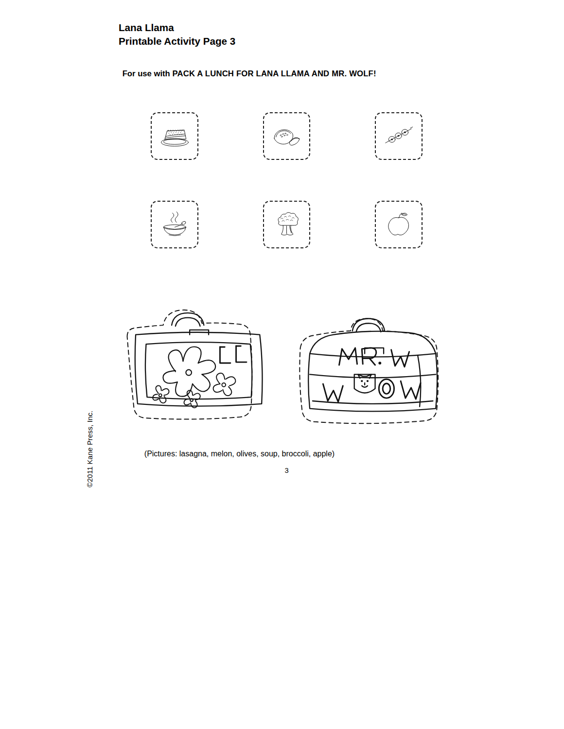Lana Llama Printable Activity Page 3
For use with PACK A LUNCH FOR LANA LLAMA AND MR. WOLF!
(Pictures: lasagna, melon, olives, soup, broccoli, apple)
3
©2011 Kane Press, Inc.